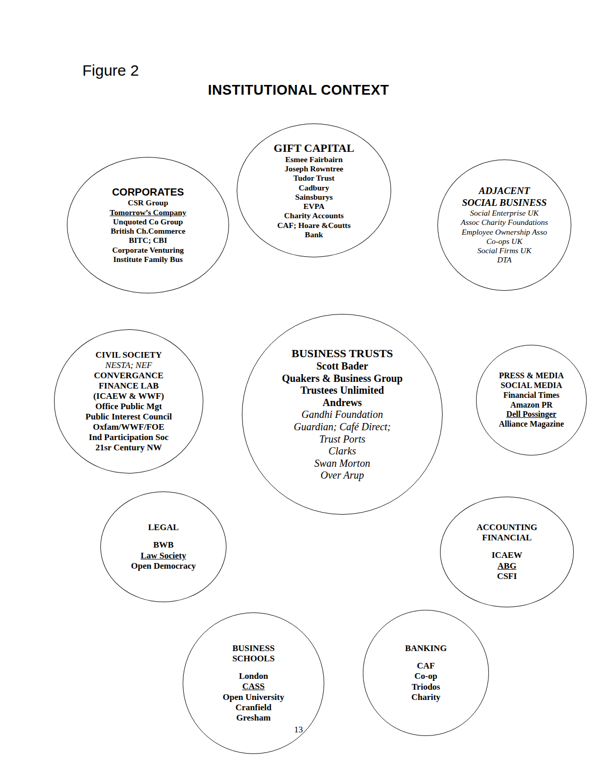Figure 2
INSTITUTIONAL CONTEXT
GIFT CAPITAL
Esmee Fairbairn
Joseph Rowntree
Tudor Trust
Cadbury
Sainsburys
EVPA
Charity Accounts
CAF; Hoare &Coutts
Bank
CORPORATES
CSR Group
Tomorrow’s Company
Unquoted Co Group
British Ch.Commerce
BITC; CBI
Corporate Venturing
Institute Family Bus
ADJACENT
SOCIAL BUSINESS
Social Enterprise UK
Assoc Charity Foundations
Employee Ownership Asso
Co-ops UK
Social Firms UK
DTA
CIVIL SOCIETY
NESTA; NEF
CONVERGANCE
FINANCE LAB
(ICAEW & WWF)
Office Public Mgt
Public Interest Council
Oxfam/WWF/FOE
Ind Participation Soc
21sr Century NW
BUSINESS TRUSTS
Scott Bader
Quakers & Business Group
Trustees Unlimited
Andrews
Gandhi Foundation
Guardian; Café Direct;
Trust Ports
Clarks
Swan Morton
Over Arup
PRESS & MEDIA
SOCIAL MEDIA
Financial Times
Amazon PR
Dell Possinger
Alliance Magazine
LEGAL
BWB
Law Society
Open Democracy
ACCOUNTING
FINANCIAL
ICAEW
ABG
CSFI
BUSINESS
SCHOOLS
London
CASS
Open University
Cranfield
Gresham
BANKING
CAF
Co-op
Triodos
Charity
13